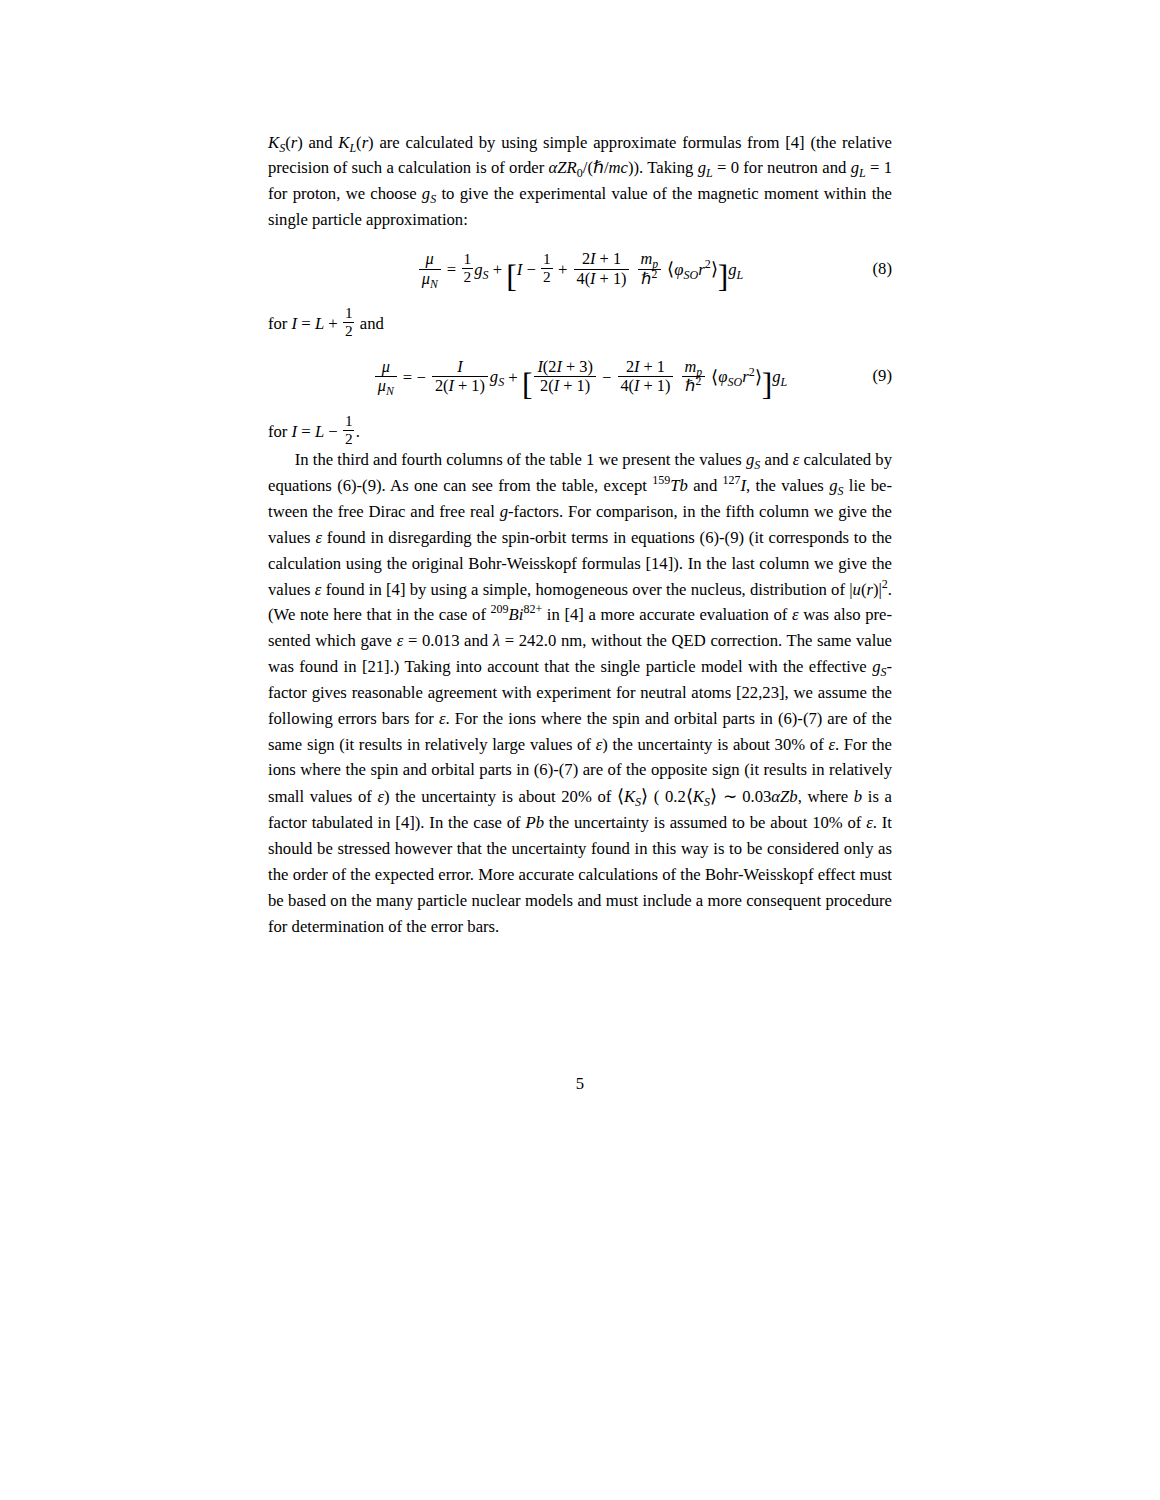KS(r) and KL(r) are calculated by using simple approximate formulas from [4] (the relative precision of such a calculation is of order αZR0/(ℏ/mc)). Taking gL = 0 for neutron and gL = 1 for proton, we choose gS to give the experimental value of the magnetic moment within the single particle approximation:
μμN = 12 gS + [I − 12 + 2I + 14(I + 1) mp ℏ2 ⟨φSOr2⟩] gL (8)
for I = L + 12 and
μμN = − I 2(I + 1) gS + [I(2I + 3) 2(I + 1) − 2I + 14(I + 1) mp ℏ2 ⟨φSOr2⟩] gL (9)
for I = L − 12.
In the third and fourth columns of the table 1 we present the values gS and ε calculated by equations (6)-(9). As one can see from the table, except 159Tb and 127I, the values gS lie between the free Dirac and free real g-factors. For comparison, in the fifth column we give the values ε found in disregarding the spin-orbit terms in equations (6)-(9) (it corresponds to the calculation using the original Bohr-Weisskopf formulas [14]). In the last column we give the values ε found in [4] by using a simple, homogeneous over the nucleus, distribution of |u(r)|2. (We note here that in the case of 209Bi82+ in [4] a more accurate evaluation of ε was also presented which gave ε = 0.013 and λ = 242.0 nm, without the QED correction. The same value was found in [21].) Taking into account that the single particle model with the effective gS-factor gives reasonable agreement with experiment for neutral atoms [22,23], we assume the following errors bars for ε. For the ions where the spin and orbital parts in (6)-(7) are of the same sign (it results in relatively large values of ε) the uncertainty is about 30% of ε. For the ions where the spin and orbital parts in (6)-(7) are of the opposite sign (it results in relatively small values of ε) the uncertainty is about 20% of ⟨KS⟩ ( 0.2⟨KS⟩ ∼ 0.03αZb, where b is a factor tabulated in [4]). In the case of Pb the uncertainty is assumed to be about 10% of ε. It should be stressed however that the uncertainty found in this way is to be considered only as the order of the expected error. More accurate calculations of the Bohr-Weisskopf effect must be based on the many particle nuclear models and must include a more consequent procedure for determination of the error bars.
5